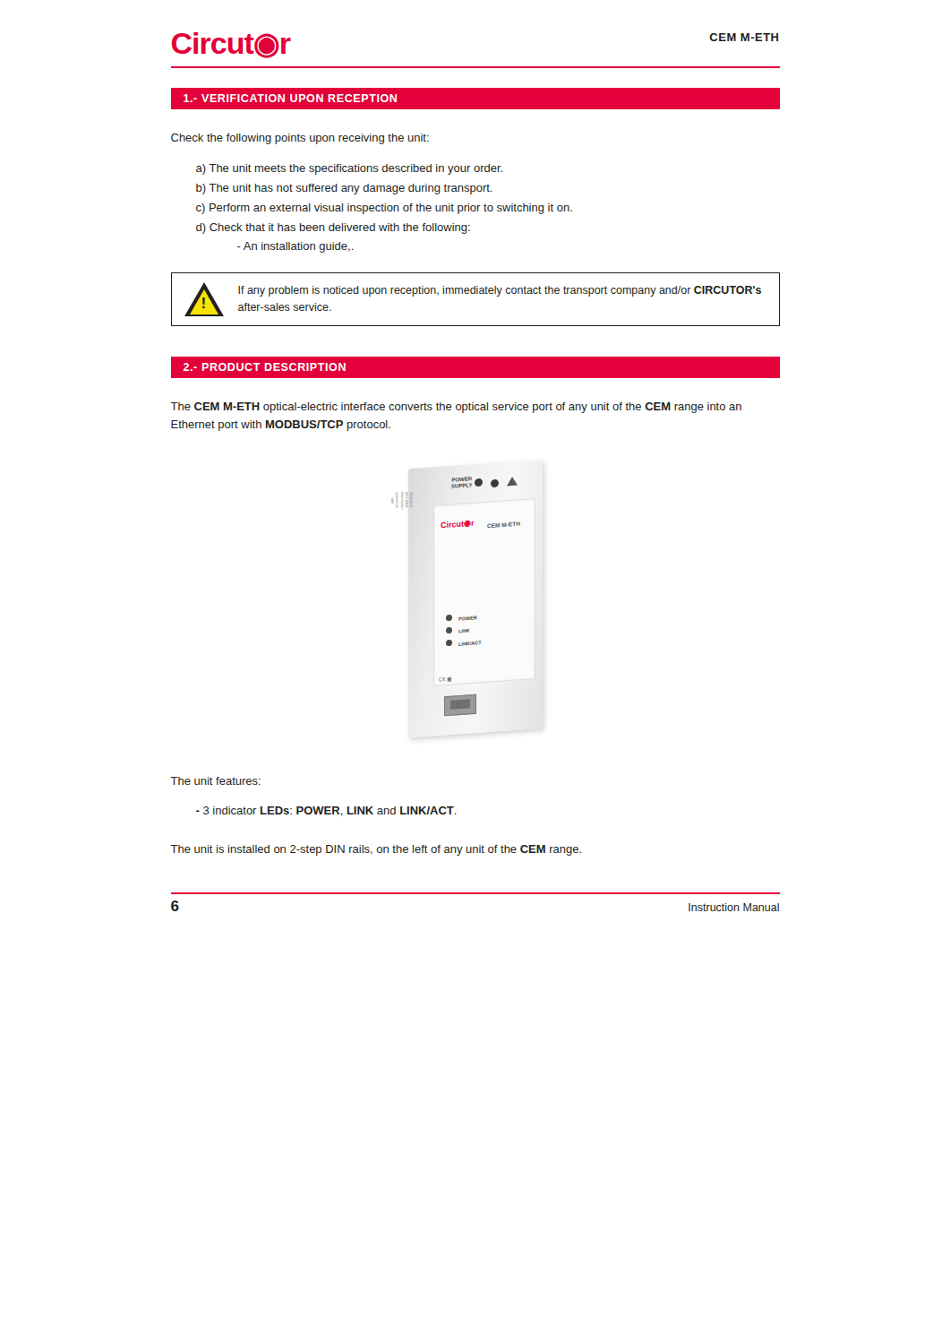Circut◉r
CEM M-ETH
1.- VERIFICATION UPON RECEPTION
Check the following points upon receiving the unit:
a) The unit meets the specifications described in your order.
b) The unit has not suffered any damage during transport.
c) Perform an external visual inspection of the unit prior to switching it on.
d) Check that it has been delivered with the following:
- An installation guide,.
If any problem is noticed upon reception, immediately contact the transport company and/or CIRCUTOR's after-sales service.
2.- PRODUCT DESCRIPTION
The CEM M-ETH optical-electric interface converts the optical service port of any unit of the CEM range into an Ethernet port with MODBUS/TCP protocol.
Technical data label information printed on side
POWER
SUPPLY
Circut◉r
CEM M-ETH
POWER
LINK
LINK/ACT
C€ ▣
The unit features:
- 3 indicator LEDs: POWER, LINK and LINK/ACT.
The unit is installed on 2-step DIN rails, on the left of any unit of the CEM range.
6
Instruction Manual